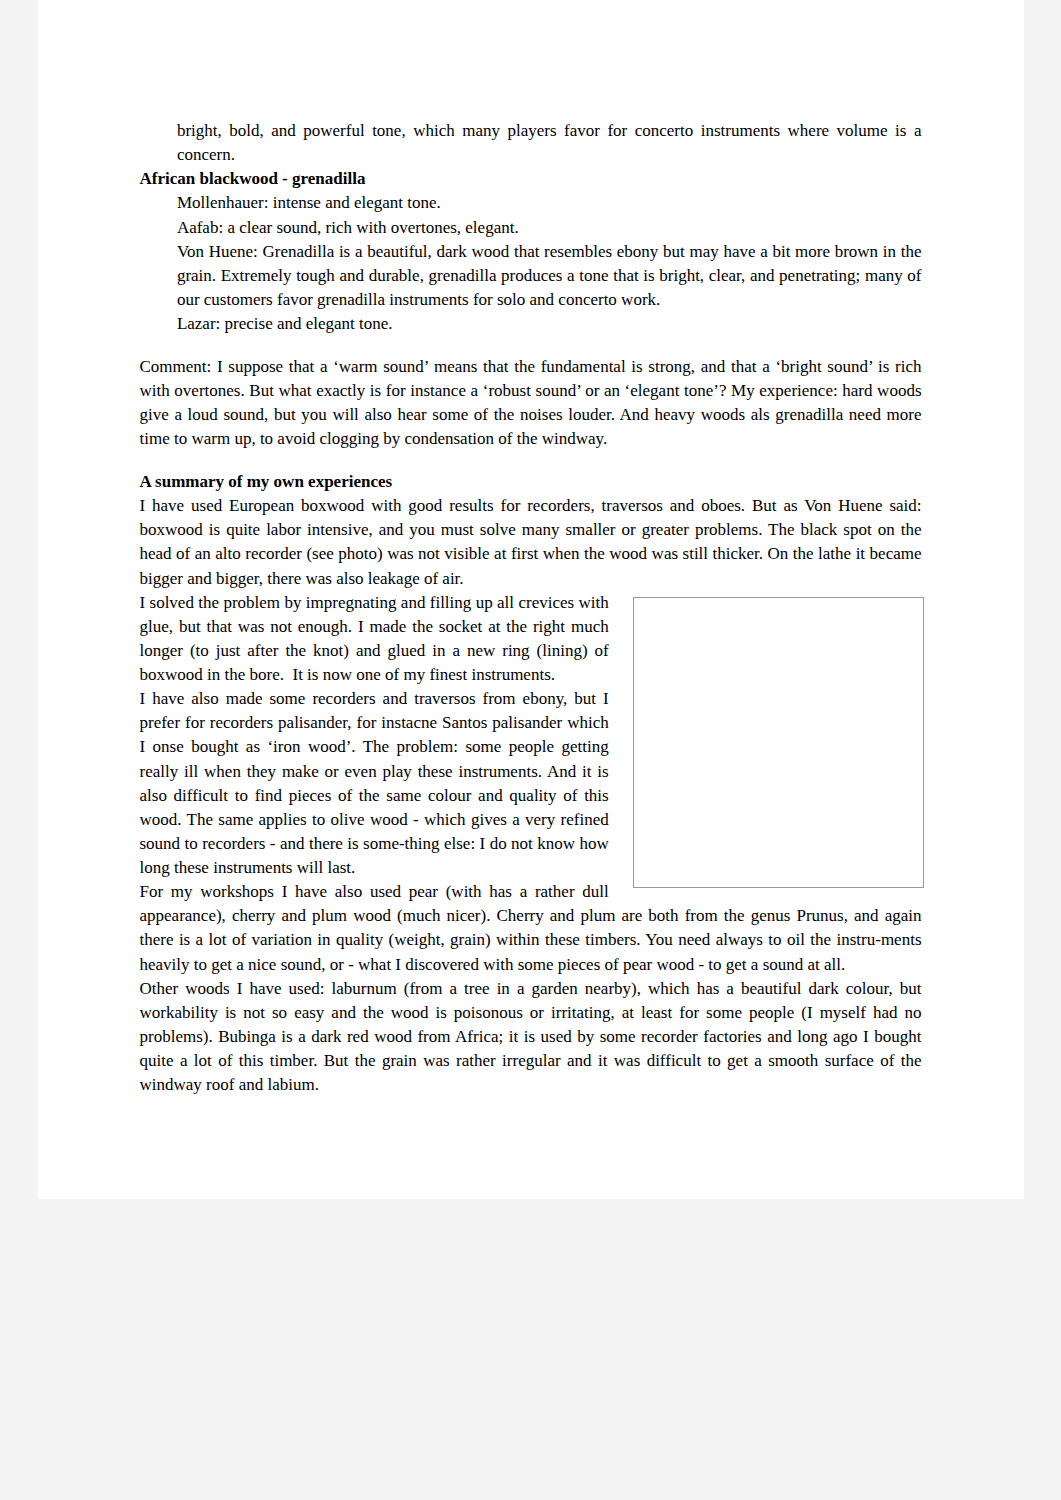bright, bold, and powerful tone, which many players favor for concerto instruments where volume is a concern.
African blackwood - grenadilla
Mollenhauer: intense and elegant tone.
Aafab: a clear sound, rich with overtones, elegant.
Von Huene: Grenadilla is a beautiful, dark wood that resembles ebony but may have a bit more brown in the grain. Extremely tough and durable, grenadilla produces a tone that is bright, clear, and penetrating; many of our customers favor grenadilla instruments for solo and concerto work.
Lazar: precise and elegant tone.
Comment: I suppose that a ‘warm sound’ means that the fundamental is strong, and that a ‘bright sound’ is rich with overtones. But what exactly is for instance a ‘robust sound’ or an ‘elegant tone’? My experience: hard woods give a loud sound, but you will also hear some of the noises louder. And heavy woods als grenadilla need more time to warm up, to avoid clogging by condensation of the windway.
A summary of my own experiences
I have used European boxwood with good results for recorders, traversos and oboes. But as Von Huene said: boxwood is quite labor intensive, and you must solve many smaller or greater problems. The black spot on the head of an alto recorder (see photo) was not visible at first when the wood was still thicker. On the lathe it became bigger and bigger, there was also leakage of air.
I solved the problem by impregnating and filling up all crevices with glue, but that was not enough. I made the socket at the right much longer (to just after the knot) and glued in a new ring (lining) of boxwood in the bore. It is now one of my finest instruments.
I have also made some recorders and traversos from ebony, but I prefer for recorders palisander, for instacne Santos palisander which I onse bought as ‘iron wood’. The problem: some people getting really ill when they make or even play these instruments. And it is also difficult to find pieces of the same colour and quality of this wood. The same applies to olive wood - which gives a very refined sound to recorders - and there is some-thing else: I do not know how long these instruments will last.
For my workshops I have also used pear (with has a rather dull appearance), cherry and plum wood (much nicer). Cherry and plum are both from the genus Prunus, and again there is a lot of variation in quality (weight, grain) within these timbers. You need always to oil the instru-ments heavily to get a nice sound, or - what I discovered with some pieces of pear wood - to get a sound at all.
Other woods I have used: laburnum (from a tree in a garden nearby), which has a beautiful dark colour, but workability is not so easy and the wood is poisonous or irritating, at least for some people (I myself had no problems). Bubinga is a dark red wood from Africa; it is used by some recorder factories and long ago I bought quite a lot of this timber. But the grain was rather irregular and it was difficult to get a smooth surface of the windway roof and labium.